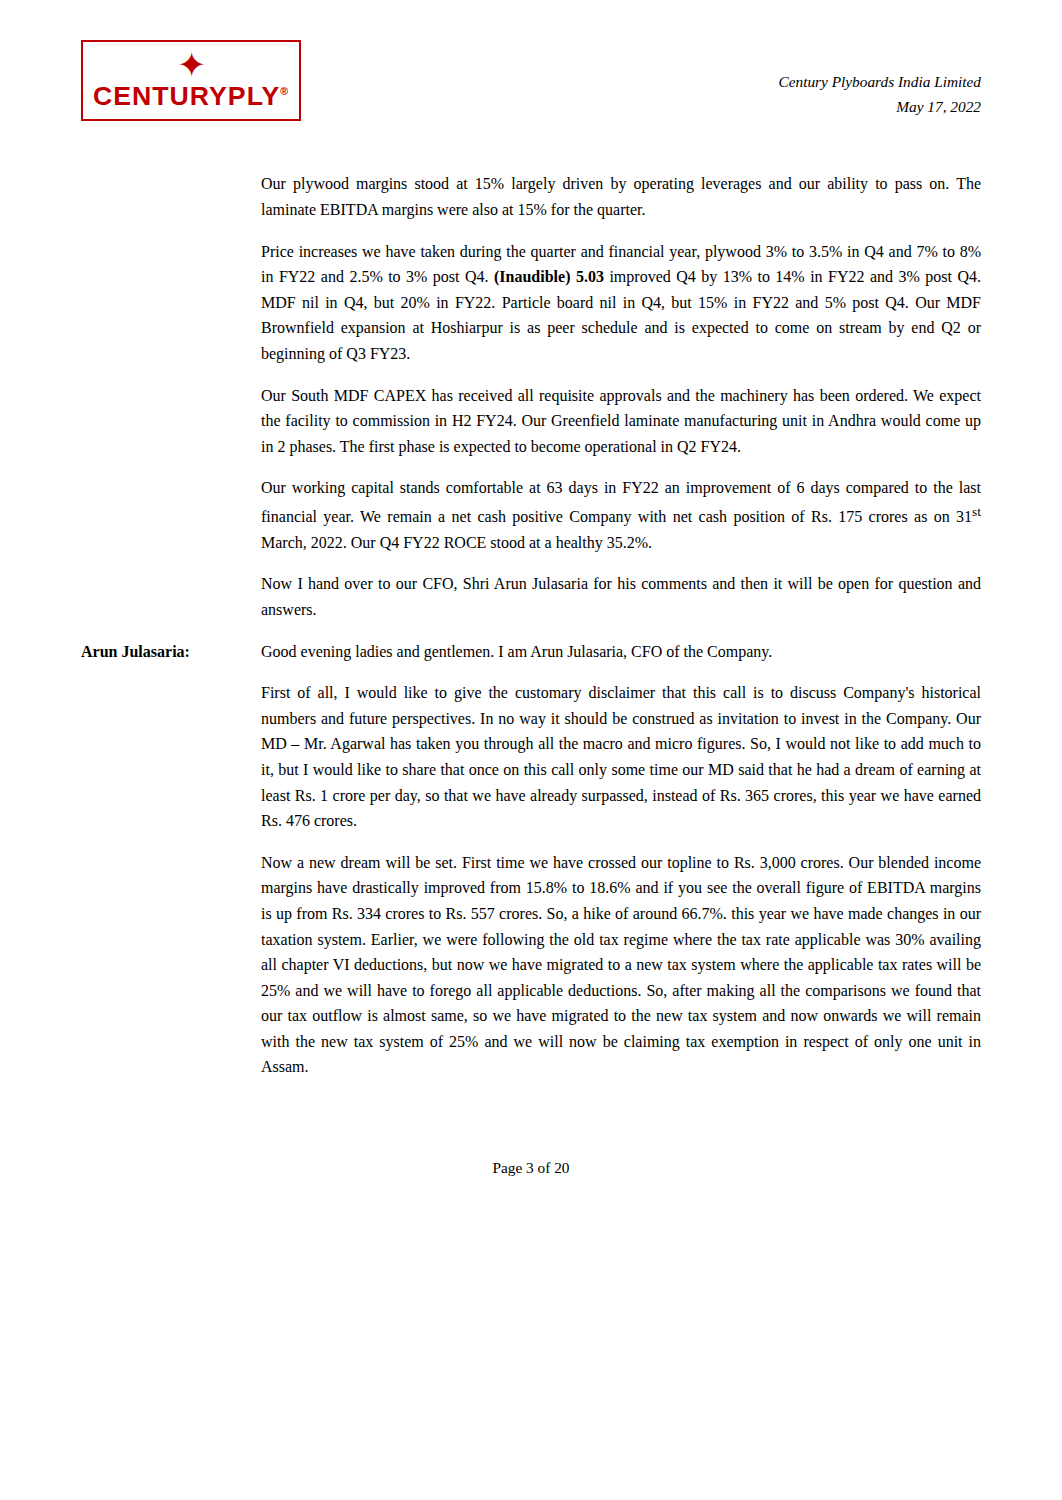✦
CENTURYPLY®
Century Plyboards India Limited
May 17, 2022
Our plywood margins stood at 15% largely driven by operating leverages and our ability to pass on. The laminate EBITDA margins were also at 15% for the quarter.
Price increases we have taken during the quarter and financial year, plywood 3% to 3.5% in Q4 and 7% to 8% in FY22 and 2.5% to 3% post Q4. (Inaudible) 5.03 improved Q4 by 13% to 14% in FY22 and 3% post Q4. MDF nil in Q4, but 20% in FY22. Particle board nil in Q4, but 15% in FY22 and 5% post Q4. Our MDF Brownfield expansion at Hoshiarpur is as peer schedule and is expected to come on stream by end Q2 or beginning of Q3 FY23.
Our South MDF CAPEX has received all requisite approvals and the machinery has been ordered. We expect the facility to commission in H2 FY24. Our Greenfield laminate manufacturing unit in Andhra would come up in 2 phases. The first phase is expected to become operational in Q2 FY24.
Our working capital stands comfortable at 63 days in FY22 an improvement of 6 days compared to the last financial year. We remain a net cash positive Company with net cash position of Rs. 175 crores as on 31st March, 2022. Our Q4 FY22 ROCE stood at a healthy 35.2%.
Now I hand over to our CFO, Shri Arun Julasaria for his comments and then it will be open for question and answers.
Arun Julasaria:
Good evening ladies and gentlemen. I am Arun Julasaria, CFO of the Company.
First of all, I would like to give the customary disclaimer that this call is to discuss Company's historical numbers and future perspectives. In no way it should be construed as invitation to invest in the Company. Our MD – Mr. Agarwal has taken you through all the macro and micro figures. So, I would not like to add much to it, but I would like to share that once on this call only some time our MD said that he had a dream of earning at least Rs. 1 crore per day, so that we have already surpassed, instead of Rs. 365 crores, this year we have earned Rs. 476 crores.
Now a new dream will be set. First time we have crossed our topline to Rs. 3,000 crores. Our blended income margins have drastically improved from 15.8% to 18.6% and if you see the overall figure of EBITDA margins is up from Rs. 334 crores to Rs. 557 crores. So, a hike of around 66.7%. this year we have made changes in our taxation system. Earlier, we were following the old tax regime where the tax rate applicable was 30% availing all chapter VI deductions, but now we have migrated to a new tax system where the applicable tax rates will be 25% and we will have to forego all applicable deductions. So, after making all the comparisons we found that our tax outflow is almost same, so we have migrated to the new tax system and now onwards we will remain with the new tax system of 25% and we will now be claiming tax exemption in respect of only one unit in Assam.
Page 3 of 20